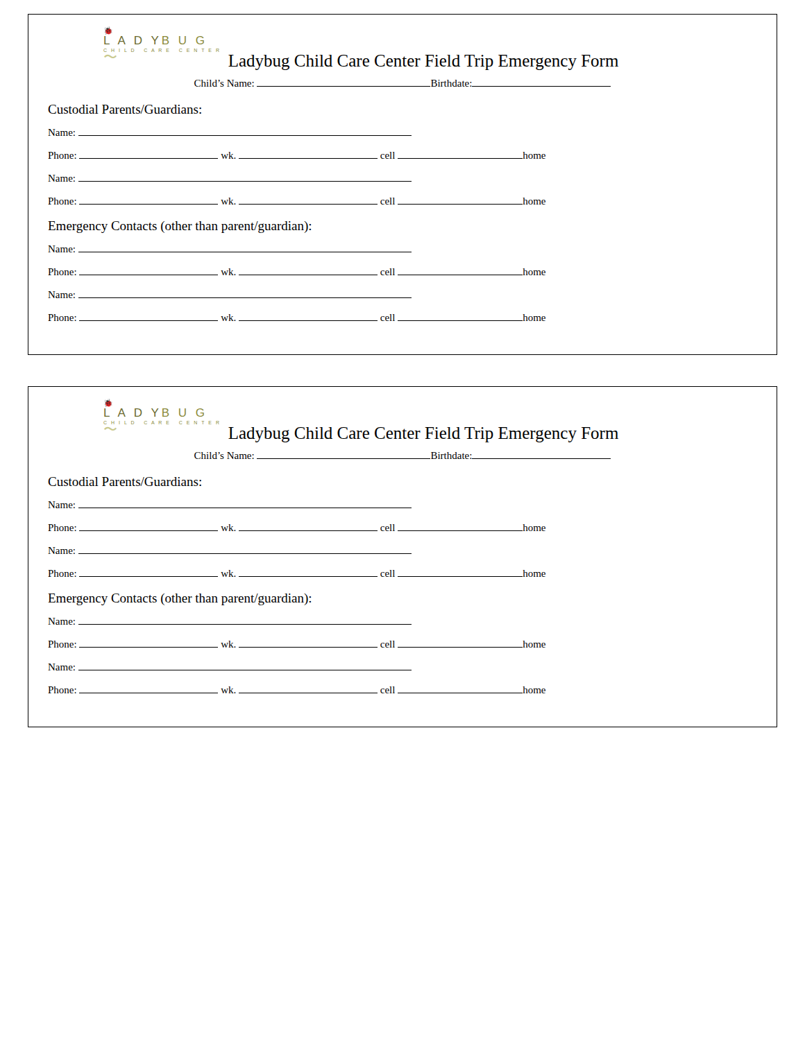🐞
L A D Y B U G
C H I L D C A R E C E N T E R
〜
Ladybug Child Care Center Field Trip Emergency Form
Child’s Name: Birthdate:
Custodial Parents/Guardians:
Name:
Phone: wk. cell home
Name:
Phone: wk. cell home
Emergency Contacts (other than parent/guardian):
Name:
Phone: wk. cell home
Name:
Phone: wk. cell home
🐞
L A D Y B U G
C H I L D C A R E C E N T E R
〜
Ladybug Child Care Center Field Trip Emergency Form
Child’s Name: Birthdate:
Custodial Parents/Guardians:
Name:
Phone: wk. cell home
Name:
Phone: wk. cell home
Emergency Contacts (other than parent/guardian):
Name:
Phone: wk. cell home
Name:
Phone: wk. cell home